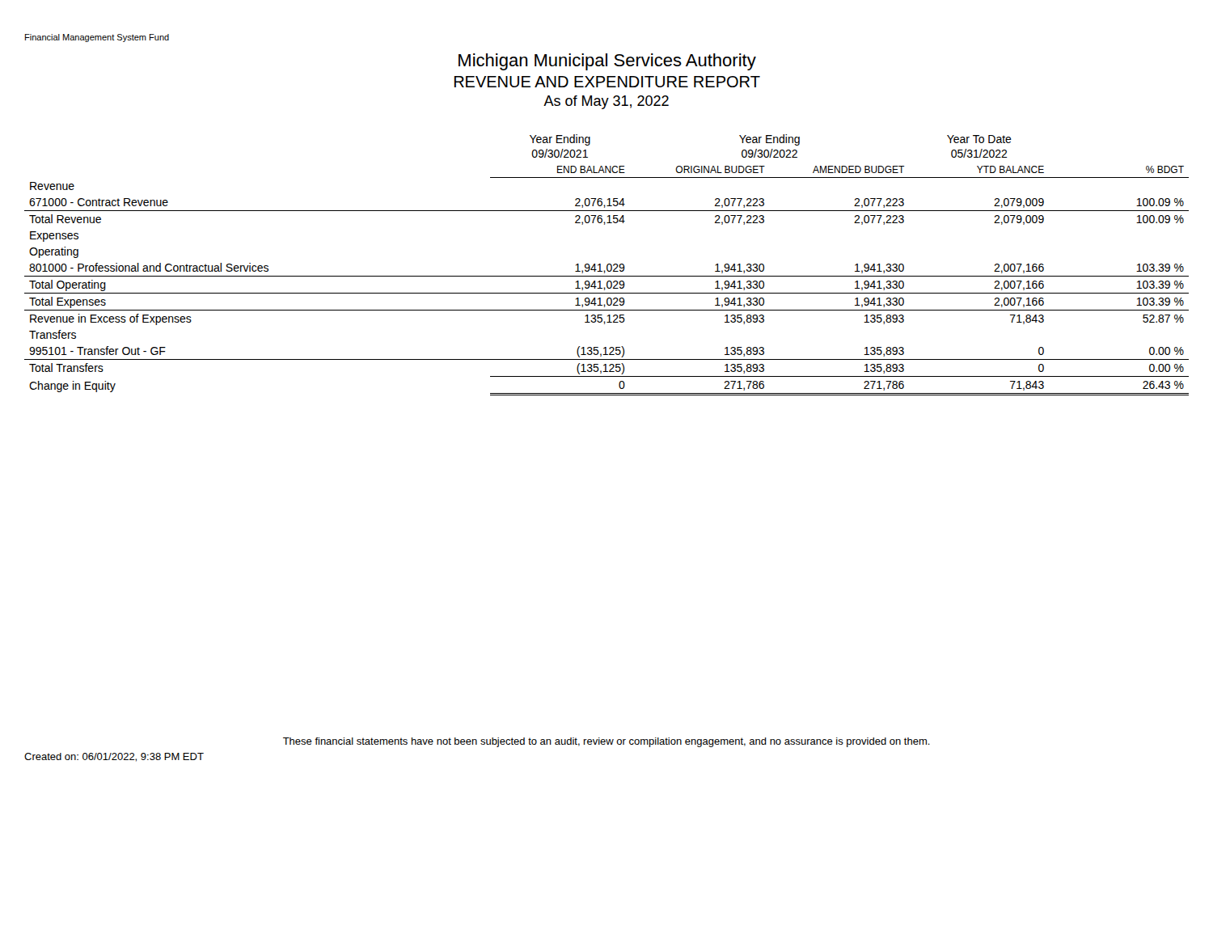Financial Management System Fund
Michigan Municipal Services Authority
REVENUE AND EXPENDITURE REPORT
As of May 31, 2022
| | Year Ending 09/30/2021 | Year Ending 09/30/2022 | Year To Date 05/31/2022 | |
| --- | --- | --- | --- | --- |
| | END BALANCE | ORIGINAL BUDGET | AMENDED BUDGET | YTD BALANCE | % BDGT |
| Revenue | | | | | |
| 671000 - Contract Revenue | 2,076,154 | 2,077,223 | 2,077,223 | 2,079,009 | 100.09 % |
| Total Revenue | 2,076,154 | 2,077,223 | 2,077,223 | 2,079,009 | 100.09 % |
| Expenses | | | | | |
| Operating | | | | | |
| 801000 - Professional and Contractual Services | 1,941,029 | 1,941,330 | 1,941,330 | 2,007,166 | 103.39 % |
| Total Operating | 1,941,029 | 1,941,330 | 1,941,330 | 2,007,166 | 103.39 % |
| Total Expenses | 1,941,029 | 1,941,330 | 1,941,330 | 2,007,166 | 103.39 % |
| Revenue in Excess of Expenses | 135,125 | 135,893 | 135,893 | 71,843 | 52.87 % |
| Transfers | | | | | |
| 995101 - Transfer Out - GF | (135,125) | 135,893 | 135,893 | 0 | 0.00 % |
| Total Transfers | (135,125) | 135,893 | 135,893 | 0 | 0.00 % |
| Change in Equity | 0 | 271,786 | 271,786 | 71,843 | 26.43 % |
These financial statements have not been subjected to an audit, review or compilation engagement, and no assurance is provided on them.
Created on: 06/01/2022, 9:38 PM EDT